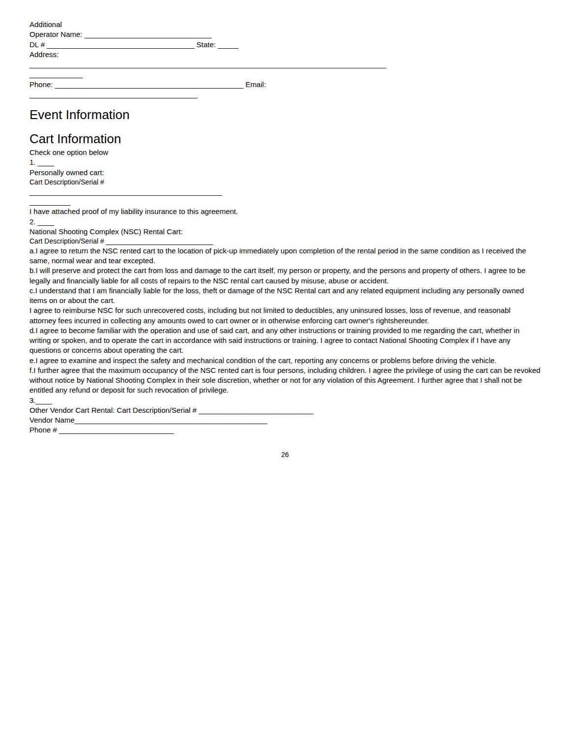Additional
Operator Name: _______________________________
DL # ____________________________________ State: _____
Address:
_______________________________________________________________________________________
_____________
Phone: ______________________________________________ Email:
_________________________________________
Event Information
Cart Information
Check one option below
1. ____
Personally owned cart:
Cart Description/Serial #
_______________________________________________
__________
I have attached proof of my liability insurance to this agreement.
2. ____
National Shooting Complex (NSC) Rental Cart:
Cart Description/Serial # ____________________________
a.I agree to return the NSC rented cart to the location of pick-up immediately upon completion of the rental period in the same condition as I received the same, normal wear and tear excepted.
b.I will preserve and protect the cart from loss and damage to the cart itself, my person or property, and the persons and property of others. I agree to be legally and financially liable for all costs of repairs to the NSC rental cart caused by misuse, abuse or accident.
c.I understand that I am financially liable for the loss, theft or damage of the NSC Rental cart and any related equipment including any personally owned items on or about the cart.
I agree to reimburse NSC for such unrecovered costs, including but not limited to deductibles, any uninsured losses, loss of revenue, and reasonabl
attorney fees incurred in collecting any amounts owed to cart owner or in otherwise enforcing cart owner's rightshereunder.
d.I agree to become familiar with the operation and use of said cart, and any other instructions or training provided to me regarding the cart, whether in writing or spoken, and to operate the cart in accordance with said instructions or training. I agree to contact National Shooting Complex if I have any questions or concerns about operating the cart.
e.I agree to examine and inspect the safety and mechanical condition of the cart, reporting any concerns or problems before driving the vehicle.
f.I further agree that the maximum occupancy of the NSC rented cart is four persons, including children. I agree the privilege of using the cart can be revoked without notice by National Shooting Complex in their sole discretion, whether or not for any violation of this Agreement. I further agree that I shall not be entitled any refund or deposit for such revocation of privilege.
3.____
Other Vendor Cart Rental: Cart Description/Serial # ____________________________
Vendor Name_______________________________________________
Phone # ____________________________
26